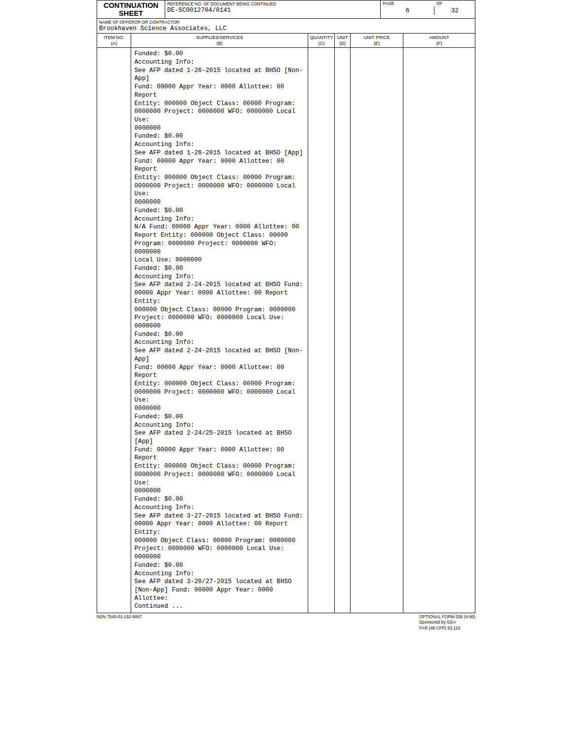| CONTINUATION SHEET | REFERENCE NO. OF DOCUMENT BEING CONTINUED DE-SC0012704/0141 | / PAGE / OF / / 6 / 32 / |
| NAME OF OFFEROR OR CONTRACTOR Brookhaven Science Associates, LLC |
| ITEM NO. (A) | SUPPLIES/SERVICES (B) | QUANTITY (C) | UNIT (D) | UNIT PRICE (E) | AMOUNT (F) |
| --- | --- | --- | --- | --- | --- |
| | Funded: $0.00 Accounting Info: See AFP dated 1-26-2015 located at BHSO [Non-App] Fund: 00000 Appr Year: 0000 Allottee: 00 Report Entity: 000000 Object Class: 00000 Program: 0000000 Project: 0000000 WFO: 0000000 Local Use: 0000000 Funded: $0.00 Accounting Info: See AFP dated 1-26-2015 located at BHSO [App] Fund: 00000 Appr Year: 0000 Allottee: 00 Report Entity: 000000 Object Class: 00000 Program: 0000000 Project: 0000000 WFO: 0000000 Local Use: 0000000 Funded: $0.00 Accounting Info: N/A Fund: 00000 Appr Year: 0000 Allottee: 00 Report Entity: 000000 Object Class: 00000 Program: 0000000 Project: 0000000 WFO: 0000000 Local Use: 0000000 Funded: $0.00 Accounting Info: See AFP dated 2-24-2015 located at BHSO Fund: 00000 Appr Year: 0000 Allottee: 00 Report Entity: 000000 Object Class: 00000 Program: 0000000 Project: 0000000 WFO: 0000000 Local Use: 0000000 Funded: $0.00 Accounting Info: See AFP dated 2-24-2015 located at BHSO [Non-App] Fund: 00000 Appr Year: 0000 Allottee: 00 Report Entity: 000000 Object Class: 00000 Program: 0000000 Project: 0000000 WFO: 0000000 Local Use: 0000000 Funded: $0.00 Accounting Info: See AFP dated 2-24/25-2015 located at BHSO [App] Fund: 00000 Appr Year: 0000 Allottee: 00 Report Entity: 000000 Object Class: 00000 Program: 0000000 Project: 0000000 WFO: 0000000 Local Use: 0000000 Funded: $0.00 Accounting Info: See AFP dated 3-27-2015 located at BHSO Fund: 00000 Appr Year: 0000 Allottee: 00 Report Entity: 000000 Object Class: 00000 Program: 0000000 Project: 0000000 WFO: 0000000 Local Use: 0000000 Funded: $0.00 Accounting Info: See AFP dated 3-20/27-2015 located at BHSO [Non-App] Fund: 00000 Appr Year: 0000 Allottee: Continued ... | | | | |
NSN 7540-01-152-8067
OPTIONAL FORM 336 (4-86)
Sponsored by GSA
FAR (48 CFR) 53.110